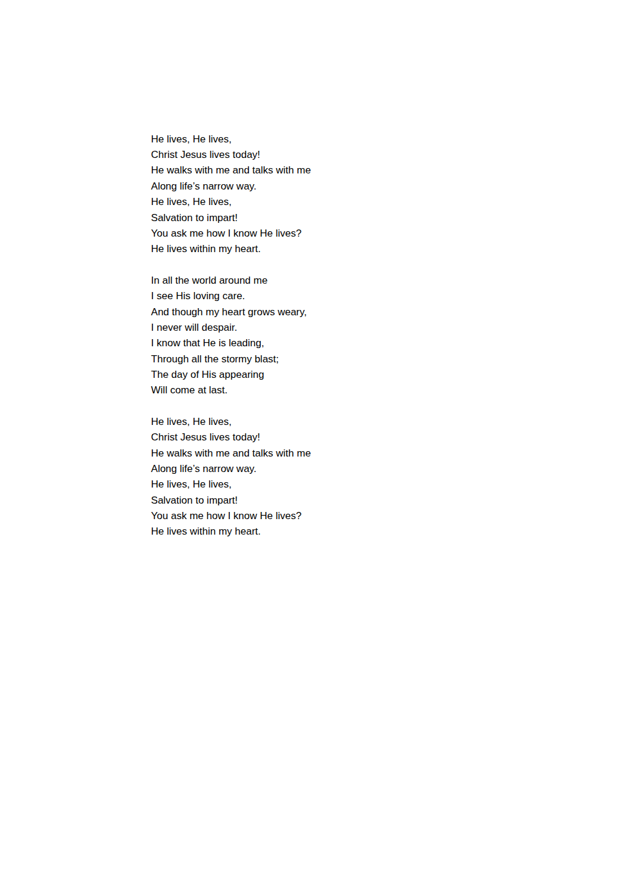He lives, He lives,
Christ Jesus lives today!
He walks with me and talks with me
Along life’s narrow way.
He lives, He lives,
Salvation to impart!
You ask me how I know He lives?
He lives within my heart.
In all the world around me
I see His loving care.
And though my heart grows weary,
I never will despair.
I know that He is leading,
Through all the stormy blast;
The day of His appearing
Will come at last.
He lives, He lives,
Christ Jesus lives today!
He walks with me and talks with me
Along life’s narrow way.
He lives, He lives,
Salvation to impart!
You ask me how I know He lives?
He lives within my heart.